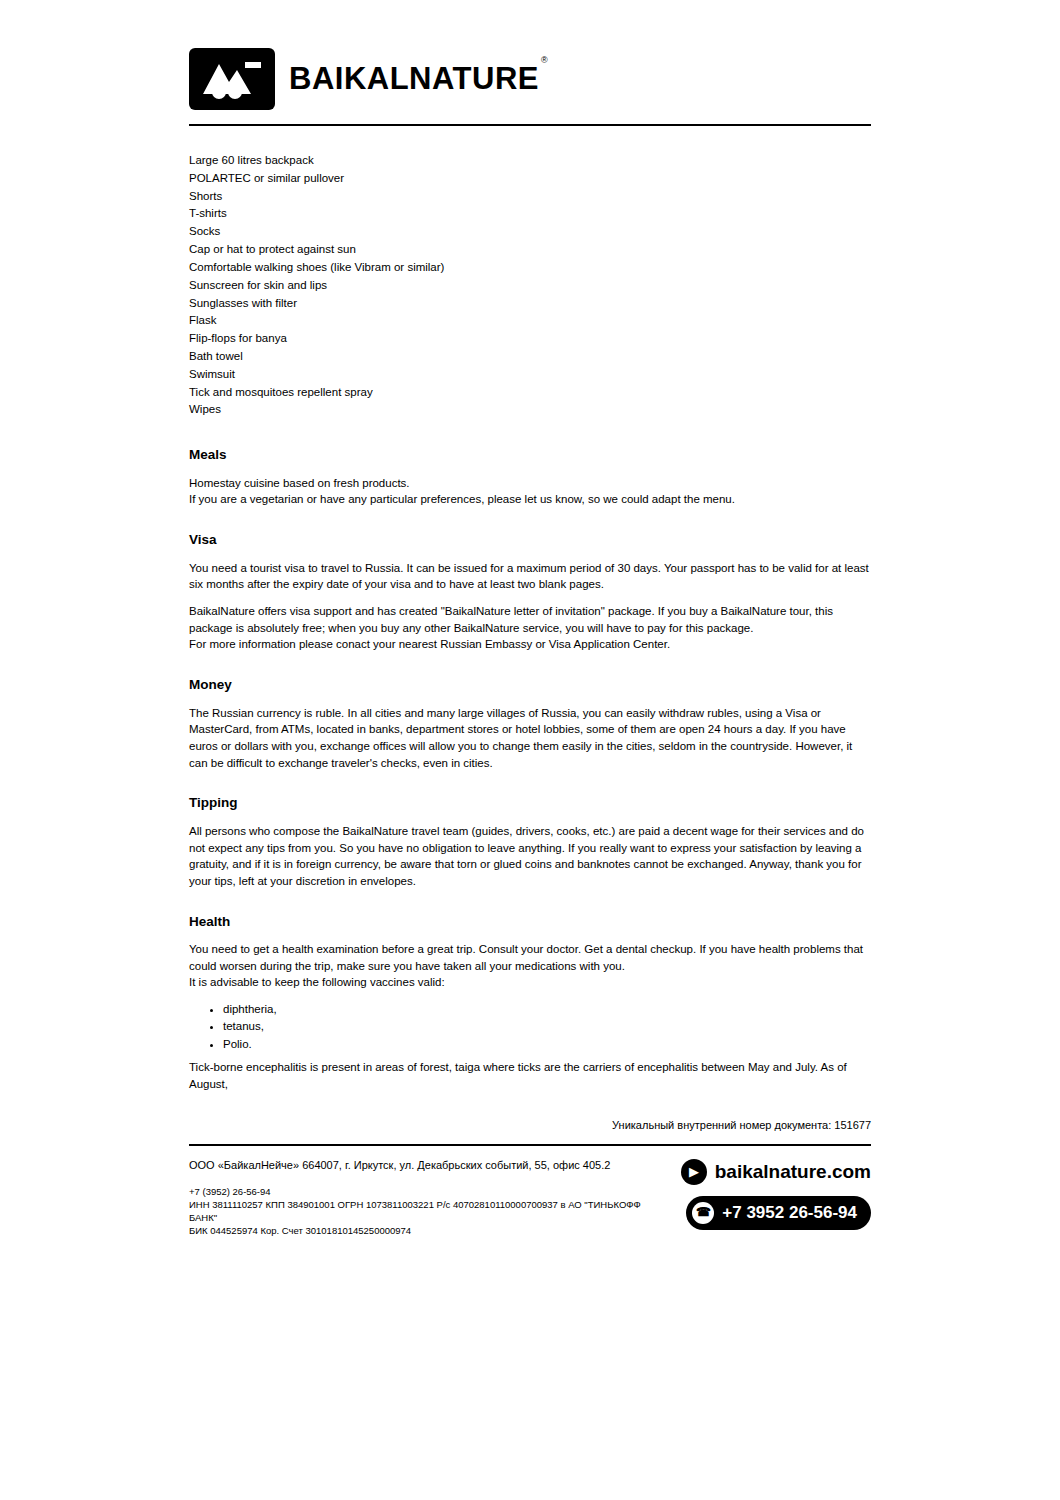BAIKALNATURE®
Large 60 litres backpack
POLARTEC or similar pullover
Shorts
T-shirts
Socks
Cap or hat to protect against sun
Comfortable walking shoes (like Vibram or similar)
Sunscreen for skin and lips
Sunglasses with filter
Flask
Flip-flops for banya
Bath towel
Swimsuit
Tick and mosquitoes repellent spray
Wipes
Meals
Homestay cuisine based on fresh products.
If you are a vegetarian or have any particular preferences, please let us know, so we could adapt the menu.
Visa
You need a tourist visa to travel to Russia. It can be issued for a maximum period of 30 days. Your passport has to be valid for at least six months after the expiry date of your visa and to have at least two blank pages.
BaikalNature offers visa support and has created "BaikalNature letter of invitation" package. If you buy a BaikalNature tour, this package is absolutely free; when you buy any other BaikalNature service, you will have to pay for this package.
For more information please conact your nearest Russian Embassy or Visa Application Center.
Money
The Russian currency is ruble. In all cities and many large villages of Russia, you can easily withdraw rubles, using a Visa or MasterCard, from ATMs, located in banks, department stores or hotel lobbies, some of them are open 24 hours a day. If you have euros or dollars with you, exchange offices will allow you to change them easily in the cities, seldom in the countryside. However, it can be difficult to exchange traveler's checks, even in cities.
Tipping
All persons who compose the BaikalNature travel team (guides, drivers, cooks, etc.) are paid a decent wage for their services and do not expect any tips from you. So you have no obligation to leave anything. If you really want to express your satisfaction by leaving a gratuity, and if it is in foreign currency, be aware that torn or glued coins and banknotes cannot be exchanged. Anyway, thank you for your tips, left at your discretion in envelopes.
Health
You need to get a health examination before a great trip. Consult your doctor. Get a dental checkup. If you have health problems that could worsen during the trip, make sure you have taken all your medications with you.
It is advisable to keep the following vaccines valid:
diphtheria,
tetanus,
Polio.
Tick-borne encephalitis is present in areas of forest, taiga where ticks are the carriers of encephalitis between May and July. As of August,
Уникальный внутренний номер документа: 151677
ООО «БайкалНейче» 664007, г. Иркутск, ул. Декабрьских событий, 55, офис 405.2
+7 (3952) 26-56-94
ИНН 3811110257 КПП 384901001 ОГРН 1073811003221 Р/с 40702810110000700937 в АО "ТИНЬКОФФ БАНК"
БИК 044525974 Кор. Счет 30101810145250000974
▶ baikalnature.com
☎ +7 3952 26-56-94